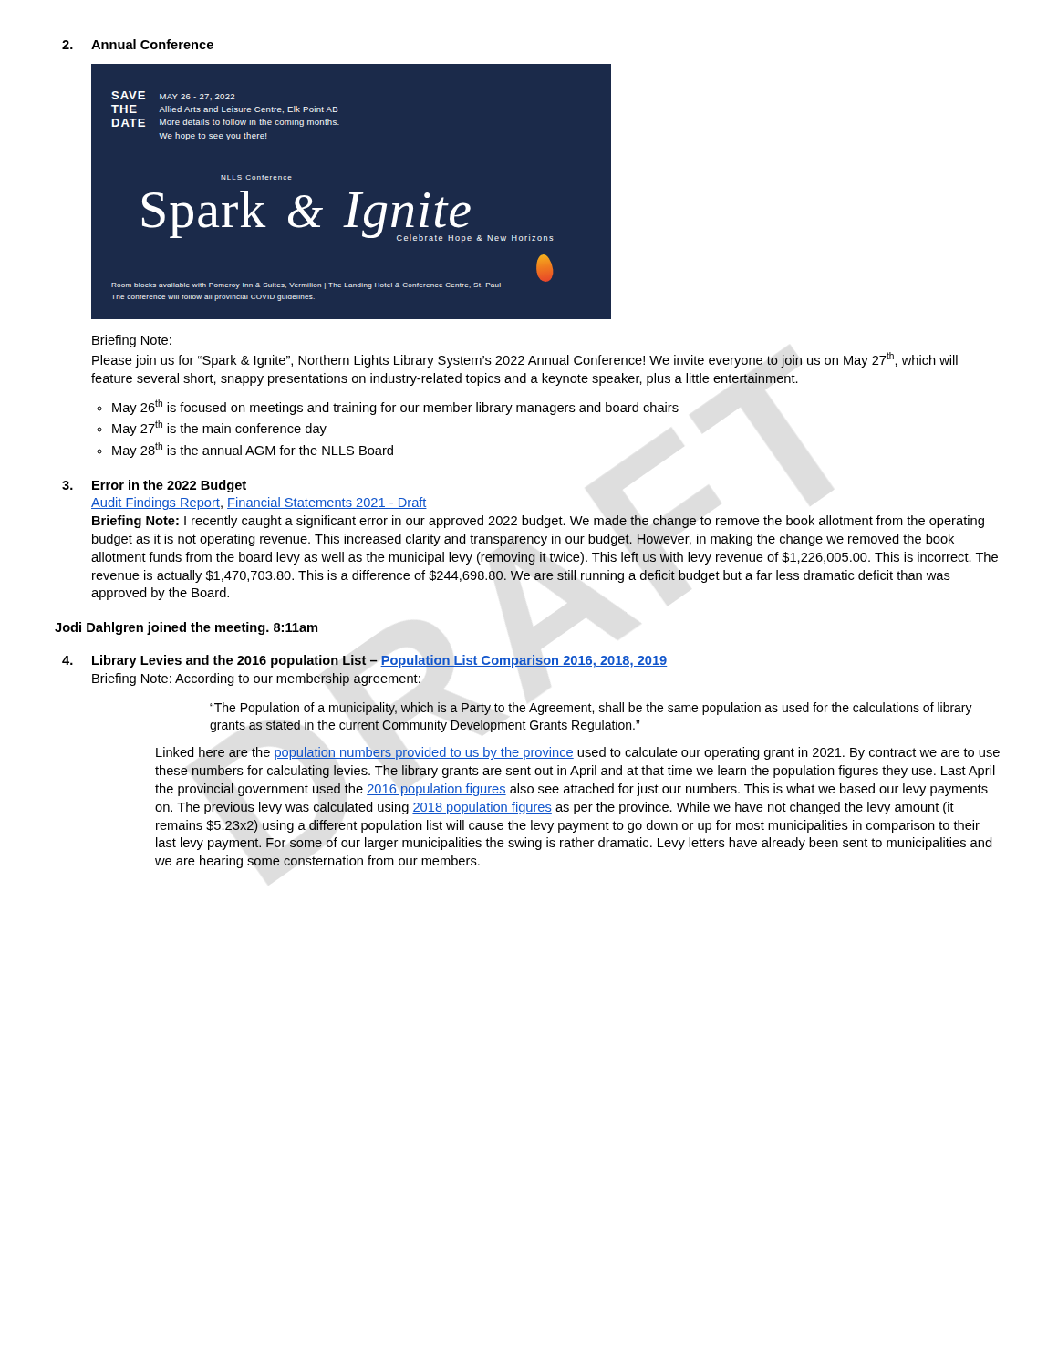DRAFT
Annual Conference
SAVE THE DATE
MAY 26 - 27, 2022
Allied Arts and Leisure Centre, Elk Point AB
More details to follow in the coming months.
We hope to see you there!
NLLS Conference
Spark & Ignite
Celebrate Hope & New Horizons
Room blocks available with Pomeroy Inn & Suites, Vermilion | The Landing Hotel & Conference Centre, St. Paul
The conference will follow all provincial COVID guidelines.
Briefing Note:
Please join us for “Spark & Ignite”, Northern Lights Library System’s 2022 Annual Conference! We invite everyone to join us on May 27th, which will feature several short, snappy presentations on industry-related topics and a keynote speaker, plus a little entertainment.
May 26th is focused on meetings and training for our member library managers and board chairs
May 27th is the main conference day
May 28th is the annual AGM for the NLLS Board
Error in the 2022 Budget
Audit Findings Report, Financial Statements 2021 - Draft
Briefing Note: I recently caught a significant error in our approved 2022 budget. We made the change to remove the book allotment from the operating budget as it is not operating revenue. This increased clarity and transparency in our budget. However, in making the change we removed the book allotment funds from the board levy as well as the municipal levy (removing it twice). This left us with levy revenue of $1,226,005.00. This is incorrect. The revenue is actually $1,470,703.80. This is a difference of $244,698.80. We are still running a deficit budget but a far less dramatic deficit than was approved by the Board.
Jodi Dahlgren joined the meeting. 8:11am
Library Levies and the 2016 population List – Population List Comparison 2016, 2018, 2019
Briefing Note: According to our membership agreement:
“The Population of a municipality, which is a Party to the Agreement, shall be the same population as used for the calculations of library grants as stated in the current Community Development Grants Regulation.”
Linked here are the population numbers provided to us by the province used to calculate our operating grant in 2021. By contract we are to use these numbers for calculating levies. The library grants are sent out in April and at that time we learn the population figures they use. Last April the provincial government used the 2016 population figures also see attached for just our numbers. This is what we based our levy payments on. The previous levy was calculated using 2018 population figures as per the province. While we have not changed the levy amount (it remains $5.23x2) using a different population list will cause the levy payment to go down or up for most municipalities in comparison to their last levy payment. For some of our larger municipalities the swing is rather dramatic. Levy letters have already been sent to municipalities and we are hearing some consternation from our members.